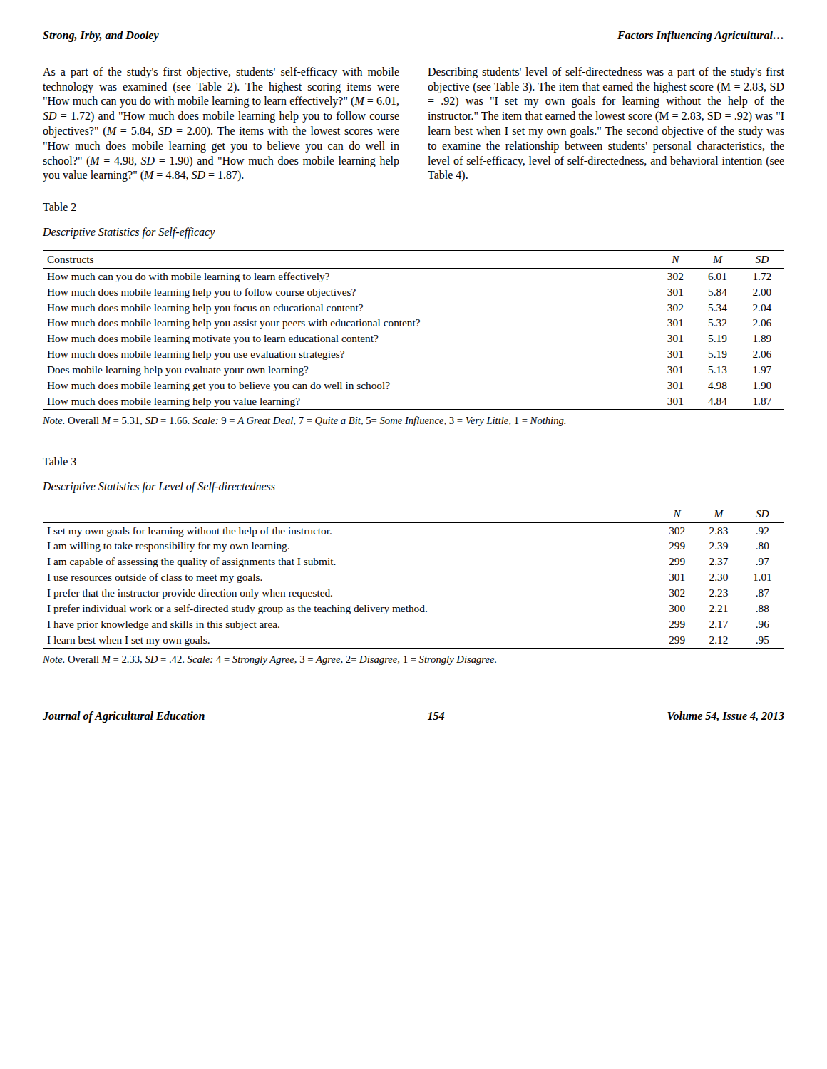Strong, Irby, and Dooley
Factors Influencing Agricultural…
As a part of the study's first objective, students' self-efficacy with mobile technology was examined (see Table 2). The highest scoring items were "How much can you do with mobile learning to learn effectively?" (M = 6.01, SD = 1.72) and "How much does mobile learning help you to follow course objectives?" (M = 5.84, SD = 2.00). The items with the lowest scores were "How much does mobile learning get you to believe you can do well in school?" (M = 4.98, SD = 1.90) and "How much does mobile learning help you value learning?" (M = 4.84, SD = 1.87).
Describing students' level of self-directedness was a part of the study's first objective (see Table 3). The item that earned the highest score (M = 2.83, SD = .92) was "I set my own goals for learning without the help of the instructor." The item that earned the lowest score (M = 2.83, SD = .92) was "I learn best when I set my own goals." The second objective of the study was to examine the relationship between students' personal characteristics, the level of self-efficacy, level of self-directedness, and behavioral intention (see Table 4).
Table 2
Descriptive Statistics for Self-efficacy
| Constructs | N | M | SD |
| --- | --- | --- | --- |
| How much can you do with mobile learning to learn effectively? | 302 | 6.01 | 1.72 |
| How much does mobile learning help you to follow course objectives? | 301 | 5.84 | 2.00 |
| How much does mobile learning help you focus on educational content? | 302 | 5.34 | 2.04 |
| How much does mobile learning help you assist your peers with educational content? | 301 | 5.32 | 2.06 |
| How much does mobile learning motivate you to learn educational content? | 301 | 5.19 | 1.89 |
| How much does mobile learning help you use evaluation strategies? | 301 | 5.19 | 2.06 |
| Does mobile learning help you evaluate your own learning? | 301 | 5.13 | 1.97 |
| How much does mobile learning get you to believe you can do well in school? | 301 | 4.98 | 1.90 |
| How much does mobile learning help you value learning? | 301 | 4.84 | 1.87 |
Note. Overall M = 5.31, SD = 1.66. Scale: 9 = A Great Deal, 7 = Quite a Bit, 5= Some Influence, 3 = Very Little, 1 = Nothing.
Table 3
Descriptive Statistics for Level of Self-directedness
| | N | M | SD |
| --- | --- | --- | --- |
| I set my own goals for learning without the help of the instructor. | 302 | 2.83 | .92 |
| I am willing to take responsibility for my own learning. | 299 | 2.39 | .80 |
| I am capable of assessing the quality of assignments that I submit. | 299 | 2.37 | .97 |
| I use resources outside of class to meet my goals. | 301 | 2.30 | 1.01 |
| I prefer that the instructor provide direction only when requested. | 302 | 2.23 | .87 |
| I prefer individual work or a self-directed study group as the teaching delivery method. | 300 | 2.21 | .88 |
| I have prior knowledge and skills in this subject area. | 299 | 2.17 | .96 |
| I learn best when I set my own goals. | 299 | 2.12 | .95 |
Note. Overall M = 2.33, SD = .42. Scale: 4 = Strongly Agree, 3 = Agree, 2= Disagree, 1 = Strongly Disagree.
Journal of Agricultural Education
154
Volume 54, Issue 4, 2013